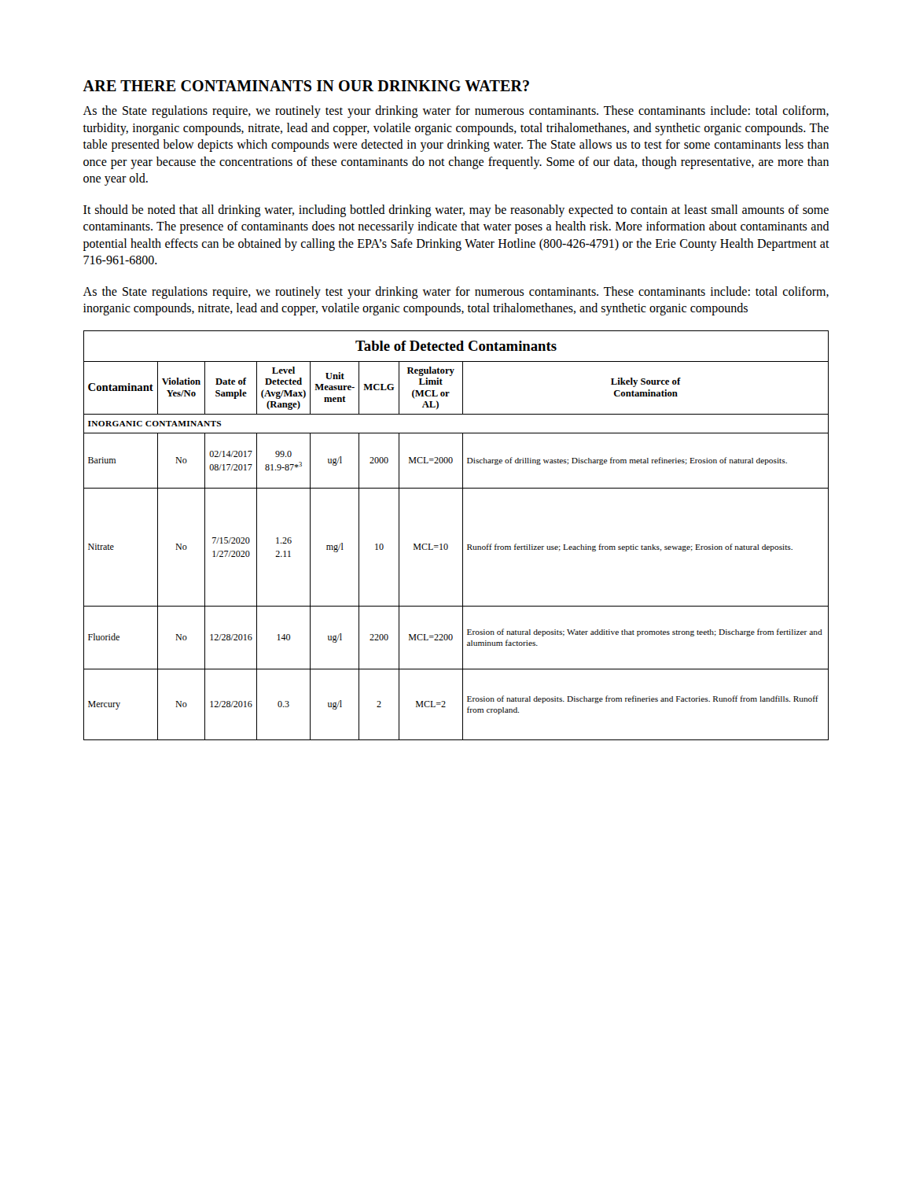ARE THERE CONTAMINANTS IN OUR DRINKING WATER?
As the State regulations require, we routinely test your drinking water for numerous contaminants. These contaminants include: total coliform, turbidity, inorganic compounds, nitrate, lead and copper, volatile organic compounds, total trihalomethanes, and synthetic organic compounds. The table presented below depicts which compounds were detected in your drinking water. The State allows us to test for some contaminants less than once per year because the concentrations of these contaminants do not change frequently. Some of our data, though representative, are more than one year old.
It should be noted that all drinking water, including bottled drinking water, may be reasonably expected to contain at least small amounts of some contaminants. The presence of contaminants does not necessarily indicate that water poses a health risk. More information about contaminants and potential health effects can be obtained by calling the EPA’s Safe Drinking Water Hotline (800-426-4791) or the Erie County Health Department at 716-961-6800.
As the State regulations require, we routinely test your drinking water for numerous contaminants. These contaminants include: total coliform, inorganic compounds, nitrate, lead and copper, volatile organic compounds, total trihalomethanes, and synthetic organic compounds
Table of Detected Contaminants
| Contaminant | Violation Yes/No | Date of Sample | Level Detected (Avg/Max) (Range) | Unit Measure- ment | MCLG | Regulatory Limit (MCL or AL) | Likely Source of Contamination |
| --- | --- | --- | --- | --- | --- | --- | --- |
| INORGANIC CONTAMINANTS |
| Barium | No | 02/14/2017 08/17/2017 | 99.0 81.9-87* 3 | ug/l | 2000 | MCL=2000 | Discharge of drilling wastes; Discharge from metal refineries; Erosion of natural deposits. |
| Nitrate | No | 7/15/2020 1/27/2020 | 1.26 2.11 | mg/l | 10 | MCL=10 | Runoff from fertilizer use; Leaching from septic tanks, sewage; Erosion of natural deposits. |
| Fluoride | No | 12/28/2016 | 140 | ug/l | 2200 | MCL=2200 | Erosion of natural deposits; Water additive that promotes strong teeth; Discharge from fertilizer and aluminum factories. |
| Mercury | No | 12/28/2016 | 0.3 | ug/l | 2 | MCL=2 | Erosion of natural deposits. Discharge from refineries and Factories. Runoff from landfills. Runoff from cropland. |